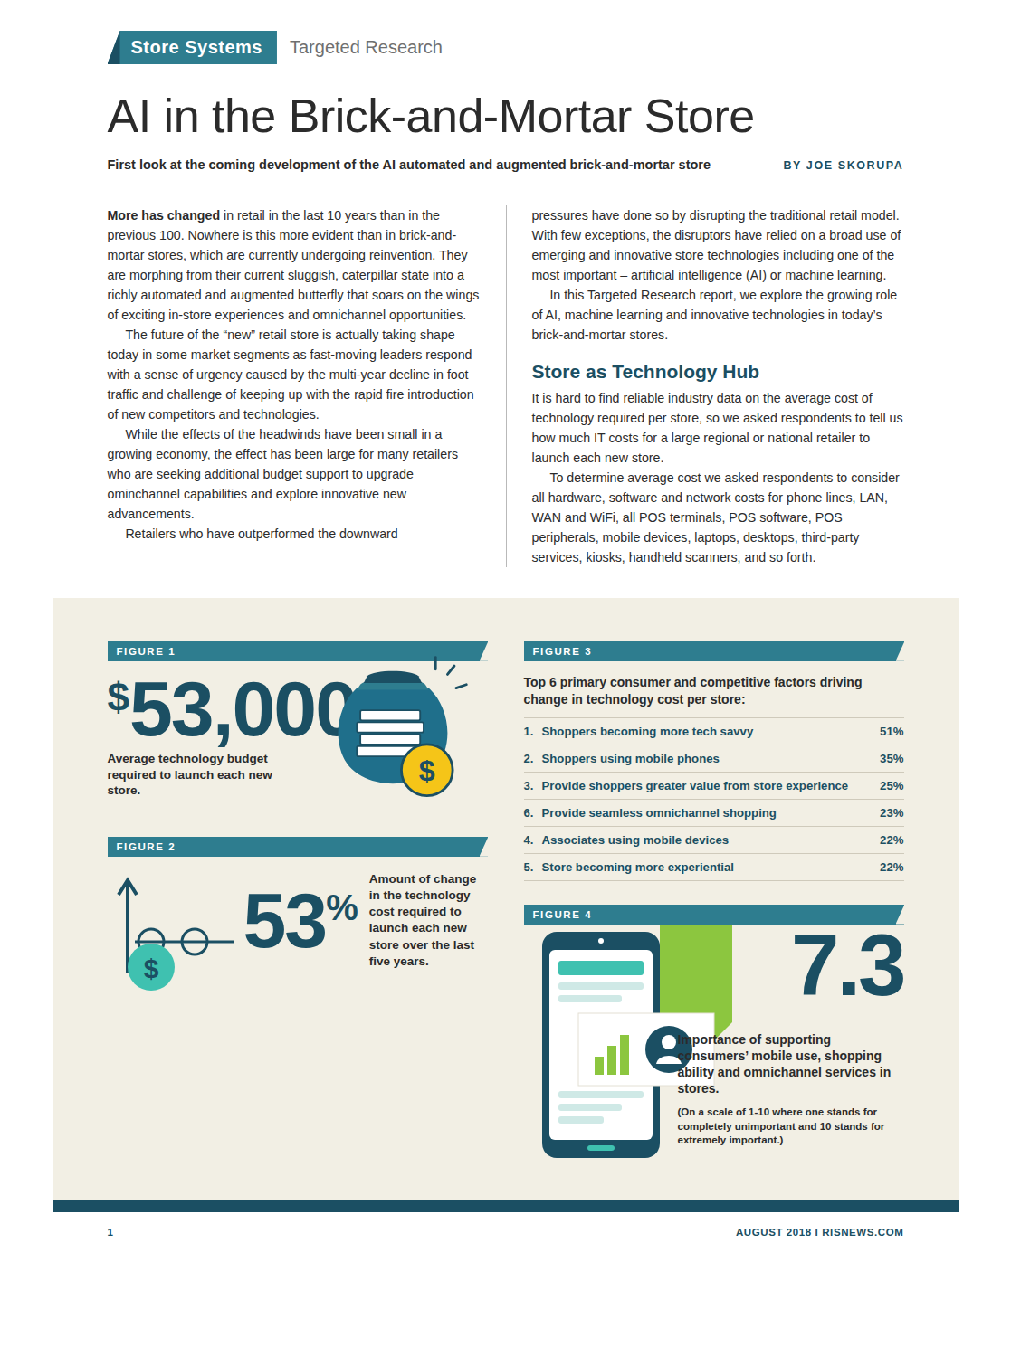Store Systems
Targeted Research
AI in the Brick-and-Mortar Store
First look at the coming development of the AI automated and augmented brick-and-mortar store
BY JOE SKORUPA
More has changed in retail in the last 10 years than in the previous 100. Nowhere is this more evident than in brick-and-mortar stores, which are currently undergoing reinvention. They are morphing from their current sluggish, caterpillar state into a richly automated and augmented butterfly that soars on the wings of exciting in-store experiences and omnichannel opportunities.
The future of the “new” retail store is actually taking shape today in some market segments as fast-moving leaders respond with a sense of urgency caused by the multi-year decline in foot traffic and challenge of keeping up with the rapid fire introduction of new competitors and technologies.
While the effects of the headwinds have been small in a growing economy, the effect has been large for many retailers who are seeking additional budget support to upgrade ominchannel capabilities and explore innovative new advancements.
Retailers who have outperformed the downward
pressures have done so by disrupting the traditional retail model. With few exceptions, the disruptors have relied on a broad use of emerging and innovative store technologies including one of the most important – artificial intelligence (AI) or machine learning.
In this Targeted Research report, we explore the growing role of AI, machine learning and innovative technologies in today’s brick-and-mortar stores.
Store as Technology Hub
It is hard to find reliable industry data on the average cost of technology required per store, so we asked respondents to tell us how much IT costs for a large regional or national retailer to launch each new store.
To determine average cost we asked respondents to consider all hardware, software and network costs for phone lines, LAN, WAN and WiFi, all POS terminals, POS software, POS peripherals, mobile devices, laptops, desktops, third-party services, kiosks, handheld scanners, and so forth.
FIGURE 1 $
$53,000
Average technology budget required to launch each new store.
FIGURE 2 $
53%
Amount of change in the technology cost required to launch each new store over the last five years.
FIGURE 3
Top 6 primary consumer and competitive factors driving change in technology cost per store:
| 1. | Shoppers becoming more tech savvy | 51% |
| 2. | Shoppers using mobile phones | 35% |
| 3. | Provide shoppers greater value from store experience | 25% |
| 6. | Provide seamless omnichannel shopping | 23% |
| 4. | Associates using mobile devices | 22% |
| 5. | Store becoming more experiential | 22% |
FIGURE 4
7.3
Importance of supporting consumers’ mobile use, shopping ability and omnichannel services in stores.
(On a scale of 1-10 where one stands for completely unimportant and 10 stands for extremely important.)
1
AUGUST 2018 I RISNEWS.COM